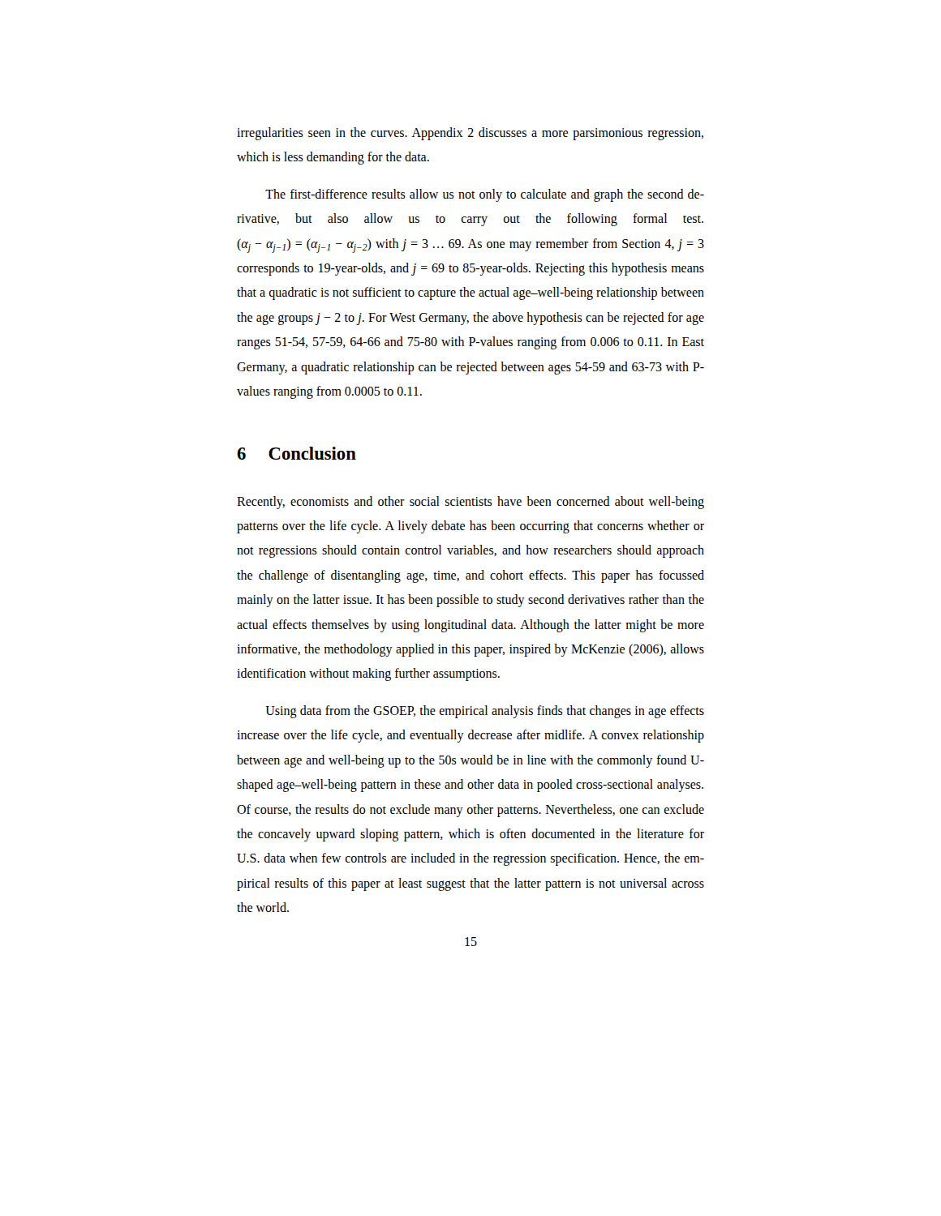irregularities seen in the curves. Appendix 2 discusses a more parsimonious regression, which is less demanding for the data.
The first-difference results allow us not only to calculate and graph the second derivative, but also allow us to carry out the following formal test. (αj − αj−1) = (αj−1 − αj−2) with j = 3 … 69. As one may remember from Section 4, j = 3 corresponds to 19-year-olds, and j = 69 to 85-year-olds. Rejecting this hypothesis means that a quadratic is not sufficient to capture the actual age–well-being relationship between the age groups j − 2 to j. For West Germany, the above hypothesis can be rejected for age ranges 51-54, 57-59, 64-66 and 75-80 with P-values ranging from 0.006 to 0.11. In East Germany, a quadratic relationship can be rejected between ages 54-59 and 63-73 with P-values ranging from 0.0005 to 0.11.
6 Conclusion
Recently, economists and other social scientists have been concerned about well-being patterns over the life cycle. A lively debate has been occurring that concerns whether or not regressions should contain control variables, and how researchers should approach the challenge of disentangling age, time, and cohort effects. This paper has focussed mainly on the latter issue. It has been possible to study second derivatives rather than the actual effects themselves by using longitudinal data. Although the latter might be more informative, the methodology applied in this paper, inspired by McKenzie (2006), allows identification without making further assumptions.
Using data from the GSOEP, the empirical analysis finds that changes in age effects increase over the life cycle, and eventually decrease after midlife. A convex relationship between age and well-being up to the 50s would be in line with the commonly found U-shaped age–well-being pattern in these and other data in pooled cross-sectional analyses. Of course, the results do not exclude many other patterns. Nevertheless, one can exclude the concavely upward sloping pattern, which is often documented in the literature for U.S. data when few controls are included in the regression specification. Hence, the empirical results of this paper at least suggest that the latter pattern is not universal across the world.
15